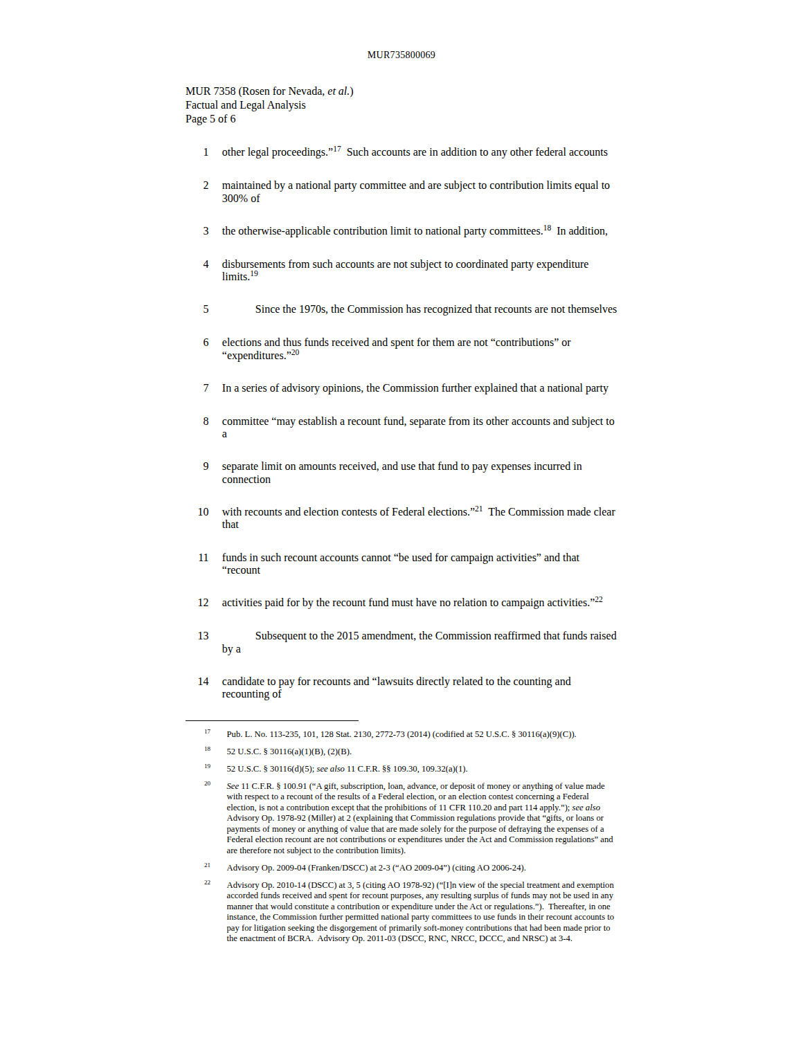MUR735800069
MUR 7358 (Rosen for Nevada, et al.)
Factual and Legal Analysis
Page 5 of 6
other legal proceedings.”17 Such accounts are in addition to any other federal accounts
maintained by a national party committee and are subject to contribution limits equal to 300% of
the otherwise-applicable contribution limit to national party committees.18 In addition,
disbursements from such accounts are not subject to coordinated party expenditure limits.19
Since the 1970s, the Commission has recognized that recounts are not themselves
elections and thus funds received and spent for them are not “contributions” or “expenditures.”20
In a series of advisory opinions, the Commission further explained that a national party
committee “may establish a recount fund, separate from its other accounts and subject to a
separate limit on amounts received, and use that fund to pay expenses incurred in connection
with recounts and election contests of Federal elections.”21 The Commission made clear that
funds in such recount accounts cannot “be used for campaign activities” and that “recount
activities paid for by the recount fund must have no relation to campaign activities.”22
Subsequent to the 2015 amendment, the Commission reaffirmed that funds raised by a
candidate to pay for recounts and “lawsuits directly related to the counting and recounting of
17
Pub. L. No. 113-235, 101, 128 Stat. 2130, 2772-73 (2014) (codified at 52 U.S.C. § 30116(a)(9)(C)).
18
52 U.S.C. § 30116(a)(1)(B), (2)(B).
19
52 U.S.C. § 30116(d)(5); see also 11 C.F.R. §§ 109.30, 109.32(a)(1).
20
See 11 C.F.R. § 100.91 (“A gift, subscription, loan, advance, or deposit of money or anything of value made with respect to a recount of the results of a Federal election, or an election contest concerning a Federal election, is not a contribution except that the prohibitions of 11 CFR 110.20 and part 114 apply.”); see also Advisory Op. 1978-92 (Miller) at 2 (explaining that Commission regulations provide that “gifts, or loans or payments of money or anything of value that are made solely for the purpose of defraying the expenses of a Federal election recount are not contributions or expenditures under the Act and Commission regulations” and are therefore not subject to the contribution limits).
21
Advisory Op. 2009-04 (Franken/DSCC) at 2-3 (“AO 2009-04”) (citing AO 2006-24).
22
Advisory Op. 2010-14 (DSCC) at 3, 5 (citing AO 1978-92) (“[I]n view of the special treatment and exemption accorded funds received and spent for recount purposes, any resulting surplus of funds may not be used in any manner that would constitute a contribution or expenditure under the Act or regulations.”). Thereafter, in one instance, the Commission further permitted national party committees to use funds in their recount accounts to pay for litigation seeking the disgorgement of primarily soft-money contributions that had been made prior to the enactment of BCRA. Advisory Op. 2011-03 (DSCC, RNC, NRCC, DCCC, and NRSC) at 3-4.